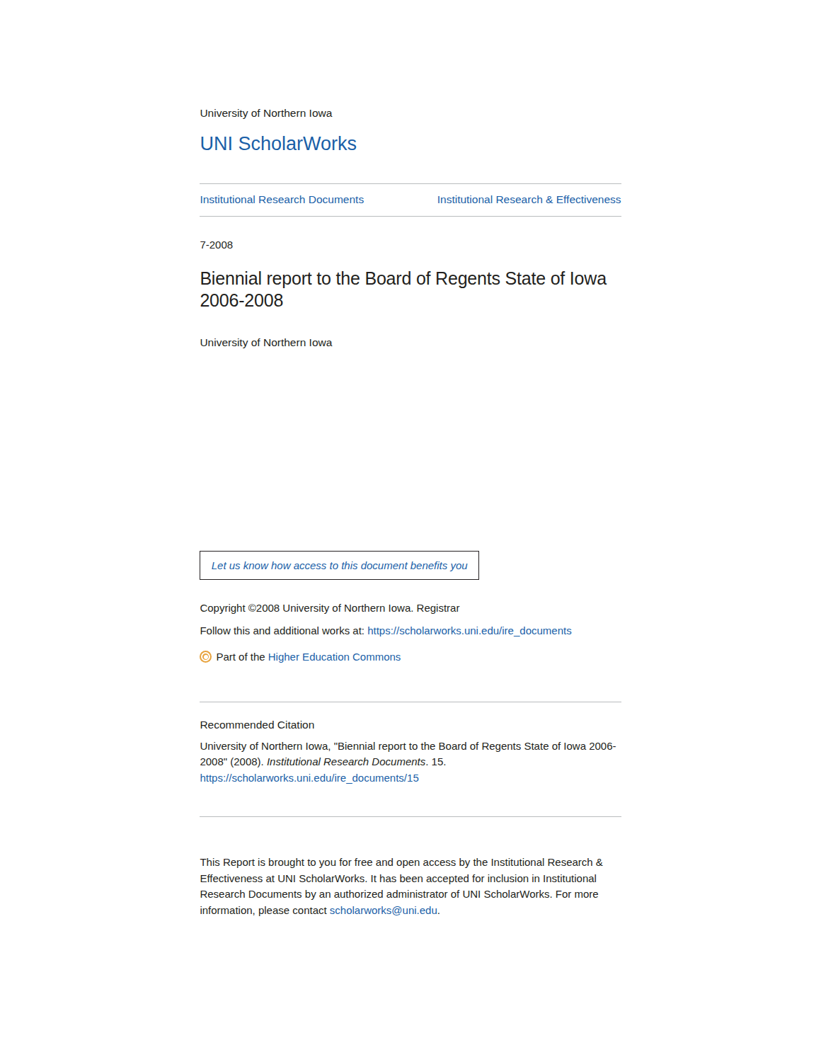University of Northern Iowa
UNI ScholarWorks
Institutional Research Documents Institutional Research & Effectiveness
7-2008
Biennial report to the Board of Regents State of Iowa 2006-2008
University of Northern Iowa
Let us know how access to this document benefits you
Copyright ©2008 University of Northern Iowa. Registrar
Follow this and additional works at: https://scholarworks.uni.edu/ire_documents
Part of the Higher Education Commons
Recommended Citation
University of Northern Iowa, "Biennial report to the Board of Regents State of Iowa 2006-2008" (2008). Institutional Research Documents. 15.
https://scholarworks.uni.edu/ire_documents/15
This Report is brought to you for free and open access by the Institutional Research & Effectiveness at UNI ScholarWorks. It has been accepted for inclusion in Institutional Research Documents by an authorized administrator of UNI ScholarWorks. For more information, please contact scholarworks@uni.edu.